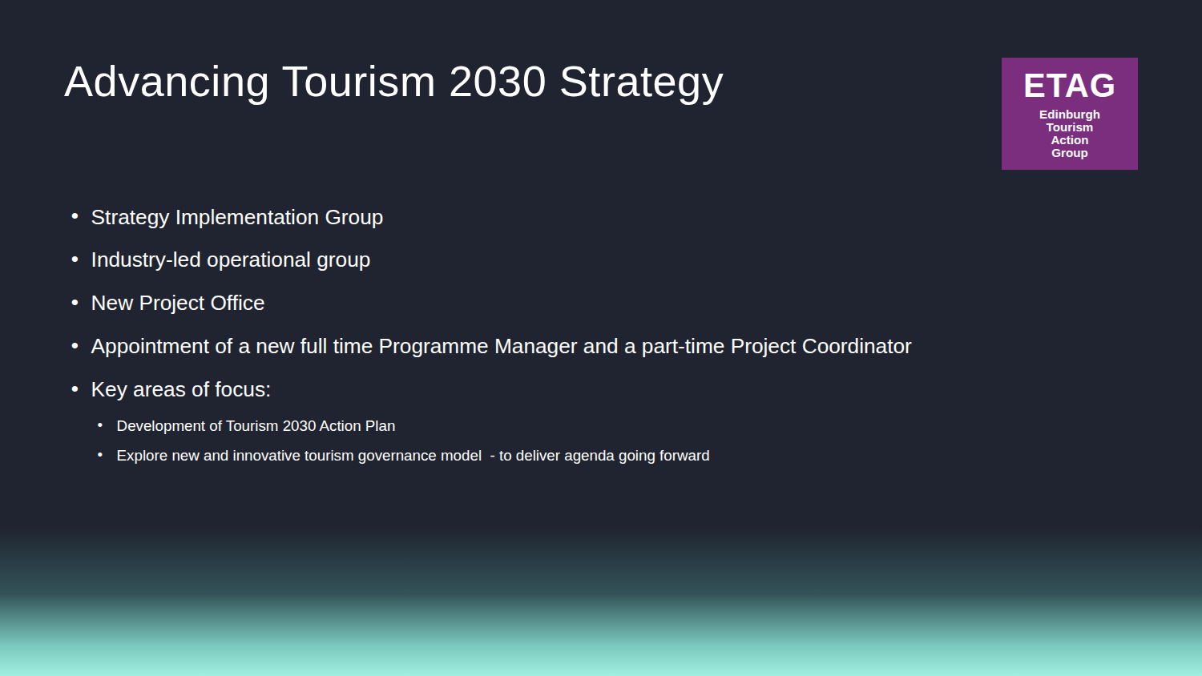Advancing Tourism 2030 Strategy
ETAG
Edinburgh Tourism Action Group
Strategy Implementation Group
Industry-led operational group
New Project Office
Appointment of a new full time Programme Manager and a part-time Project Coordinator
Key areas of focus:
Development of Tourism 2030 Action Plan
Explore new and innovative tourism governance model - to deliver agenda going forward